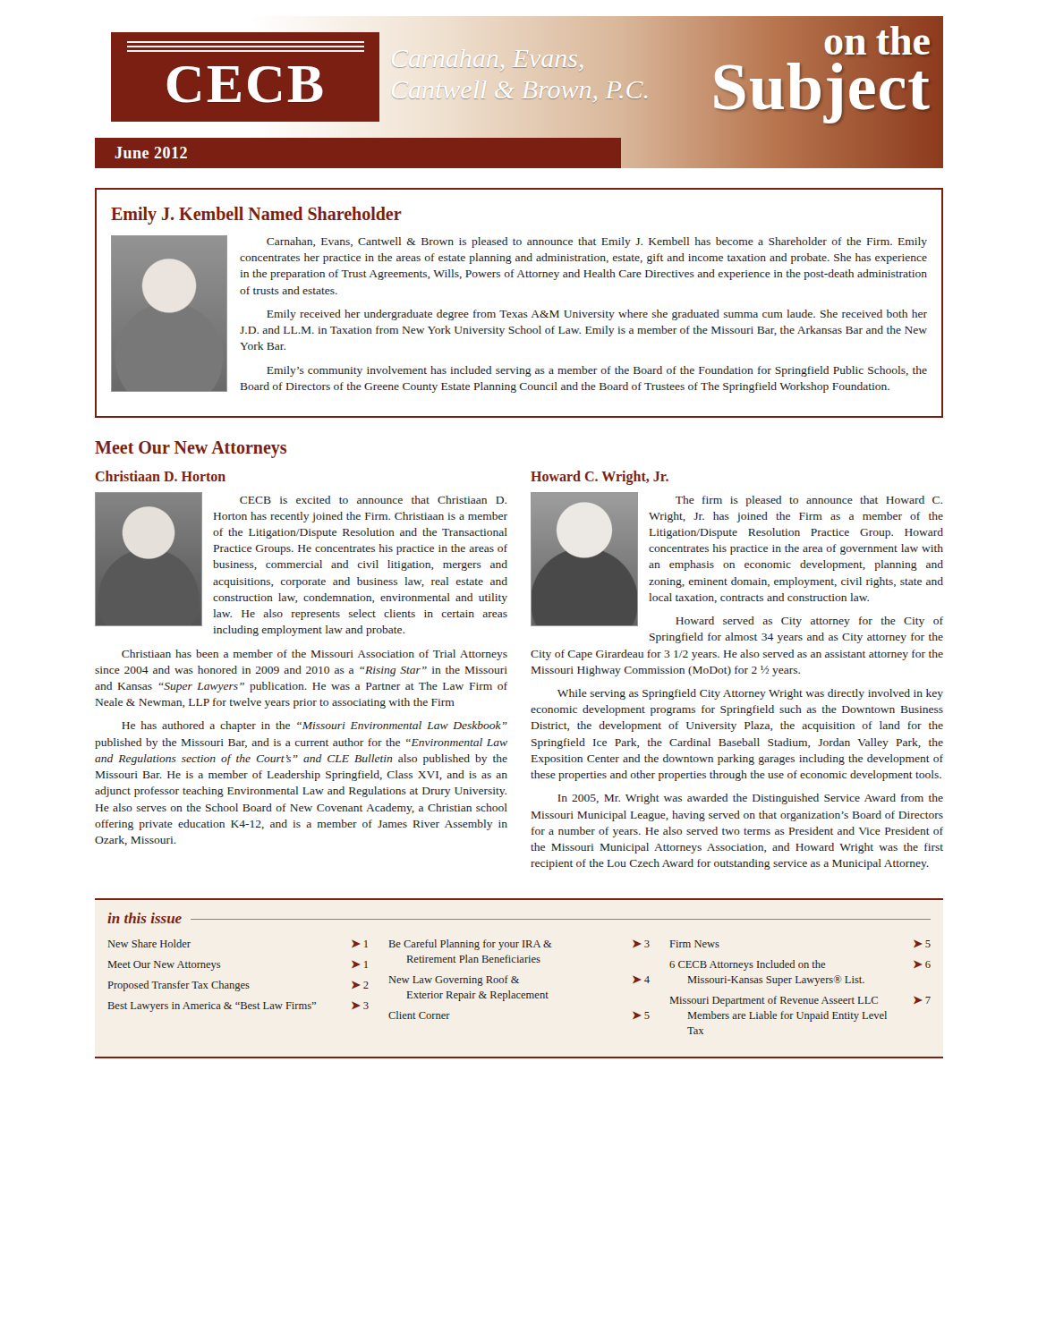CECB
Carnahan, Evans,
Cantwell & Brown, P.C.
on the Subject
June 2012
Emily J. Kembell Named Shareholder
Carnahan, Evans, Cantwell & Brown is pleased to announce that Emily J. Kembell has become a Shareholder of the Firm. Emily concentrates her practice in the areas of estate planning and administration, estate, gift and income taxation and probate. She has experience in the preparation of Trust Agreements, Wills, Powers of Attorney and Health Care Directives and experience in the post-death administration of trusts and estates.
Emily received her undergraduate degree from Texas A&M University where she graduated summa cum laude. She received both her J.D. and LL.M. in Taxation from New York University School of Law. Emily is a member of the Missouri Bar, the Arkansas Bar and the New York Bar.
Emily’s community involvement has included serving as a member of the Board of the Foundation for Springfield Public Schools, the Board of Directors of the Greene County Estate Planning Council and the Board of Trustees of The Springfield Workshop Foundation.
Meet Our New Attorneys
Christiaan D. Horton
CECB is excited to announce that Christiaan D. Horton has recently joined the Firm. Christiaan is a member of the Litigation/Dispute Resolution and the Transactional Practice Groups. He concentrates his practice in the areas of business, commercial and civil litigation, mergers and acquisitions, corporate and business law, real estate and construction law, condemnation, environmental and utility law. He also represents select clients in certain areas including employment law and probate.
Christiaan has been a member of the Missouri Association of Trial Attorneys since 2004 and was honored in 2009 and 2010 as a “Rising Star” in the Missouri and Kansas “Super Lawyers” publication. He was a Partner at The Law Firm of Neale & Newman, LLP for twelve years prior to associating with the Firm
He has authored a chapter in the “Missouri Environmental Law Deskbook” published by the Missouri Bar, and is a current author for the “Environmental Law and Regulations section of the Court’s” and CLE Bulletin also published by the Missouri Bar. He is a member of Leadership Springfield, Class XVI, and is as an adjunct professor teaching Environmental Law and Regulations at Drury University. He also serves on the School Board of New Covenant Academy, a Christian school offering private education K4-12, and is a member of James River Assembly in Ozark, Missouri.
Howard C. Wright, Jr.
The firm is pleased to announce that Howard C. Wright, Jr. has joined the Firm as a member of the Litigation/Dispute Resolution Practice Group. Howard concentrates his practice in the area of government law with an emphasis on economic development, planning and zoning, eminent domain, employment, civil rights, state and local taxation, contracts and construction law.
Howard served as City attorney for the City of Springfield for almost 34 years and as City attorney for the City of Cape Girardeau for 3 1/2 years. He also served as an assistant attorney for the Missouri Highway Commission (MoDot) for 2 ½ years.
While serving as Springfield City Attorney Wright was directly involved in key economic development programs for Springfield such as the Downtown Business District, the development of University Plaza, the acquisition of land for the Springfield Ice Park, the Cardinal Baseball Stadium, Jordan Valley Park, the Exposition Center and the downtown parking garages including the development of these properties and other properties through the use of economic development tools.
In 2005, Mr. Wright was awarded the Distinguished Service Award from the Missouri Municipal League, having served on that organization’s Board of Directors for a number of years. He also served two terms as President and Vice President of the Missouri Municipal Attorneys Association, and Howard Wright was the first recipient of the Lou Czech Award for outstanding service as a Municipal Attorney.
in this issue
New Share Holder➤ 1
Meet Our New Attorneys➤ 1
Proposed Transfer Tax Changes➤ 2
Best Lawyers in America & “Best Law Firms”➤ 3
Be Careful Planning for your IRA &Retirement Plan Beneficiaries ➤ 3
New Law Governing Roof &Exterior Repair & Replacement ➤ 4
Client Corner➤ 5
Firm News➤ 5
6 CECB Attorneys Included on theMissouri-Kansas Super Lawyers® List. ➤ 6
Missouri Department of Revenue Asseert LLCMembers are Liable for Unpaid Entity Level Tax ➤ 7